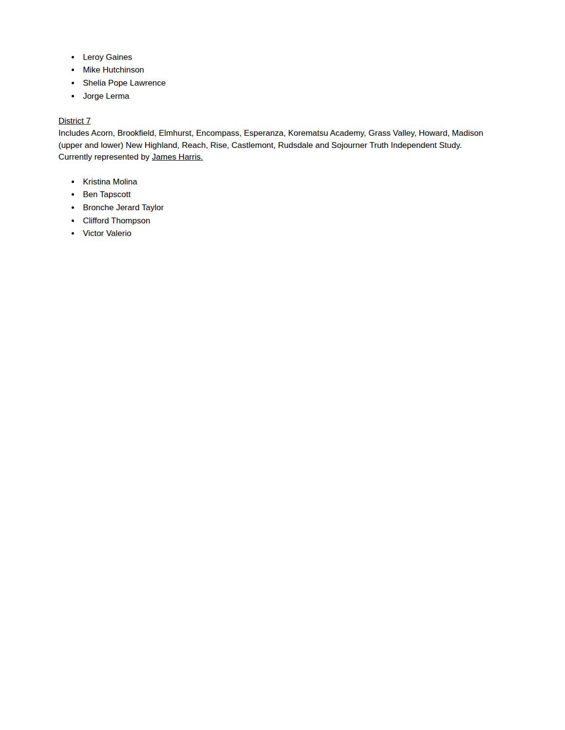Leroy Gaines
Mike Hutchinson
Shelia Pope Lawrence
Jorge Lerma
District 7
Includes Acorn, Brookfield, Elmhurst, Encompass, Esperanza, Korematsu Academy, Grass Valley, Howard, Madison (upper and lower) New Highland, Reach, Rise, Castlemont, Rudsdale and Sojourner Truth Independent Study.
Currently represented by James Harris.
Kristina Molina
Ben Tapscott
Bronche Jerard Taylor
Clifford Thompson
Victor Valerio